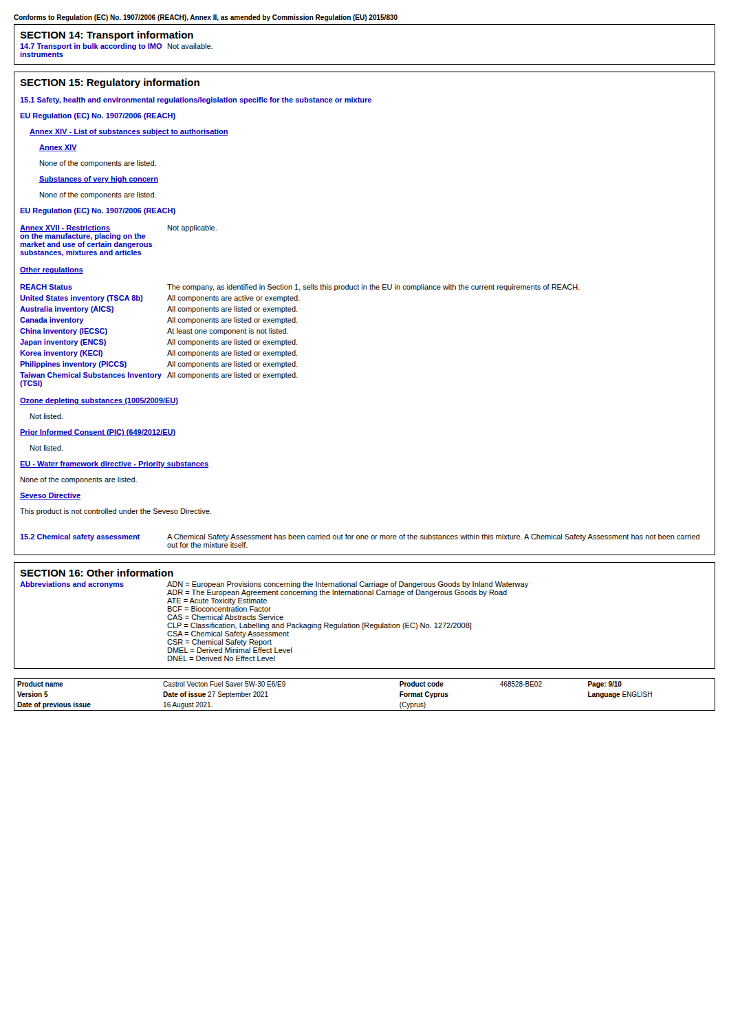Conforms to Regulation (EC) No. 1907/2006 (REACH), Annex II, as amended by Commission Regulation (EU) 2015/830
SECTION 14: Transport information
| 14.7 Transport in bulk according to IMO instruments | Not available. |
SECTION 15: Regulatory information
15.1 Safety, health and environmental regulations/legislation specific for the substance or mixture
EU Regulation (EC) No. 1907/2006 (REACH)
Annex XIV - List of substances subject to authorisation
Annex XIV
None of the components are listed.
Substances of very high concern
None of the components are listed.
EU Regulation (EC) No. 1907/2006 (REACH)
| Annex XVII - Restrictions on the manufacture, placing on the market and use of certain dangerous substances, mixtures and articles | Not applicable. |
Other regulations
| REACH Status | The company, as identified in Section 1, sells this product in the EU in compliance with the current requirements of REACH. |
| United States inventory (TSCA 8b) | All components are active or exempted. |
| Australia inventory (AICS) | All components are listed or exempted. |
| Canada inventory | All components are listed or exempted. |
| China inventory (IECSC) | At least one component is not listed. |
| Japan inventory (ENCS) | All components are listed or exempted. |
| Korea inventory (KECI) | All components are listed or exempted. |
| Philippines inventory (PICCS) | All components are listed or exempted. |
| Taiwan Chemical Substances Inventory (TCSI) | All components are listed or exempted. |
Ozone depleting substances (1005/2009/EU)
Not listed.
Prior Informed Consent (PIC) (649/2012/EU)
Not listed.
EU - Water framework directive - Priority substances
None of the components are listed.
Seveso Directive
This product is not controlled under the Seveso Directive.
| 15.2 Chemical safety assessment | A Chemical Safety Assessment has been carried out for one or more of the substances within this mixture. A Chemical Safety Assessment has not been carried out for the mixture itself. |
SECTION 16: Other information
| Abbreviations and acronyms | ADN = European Provisions concerning the International Carriage of Dangerous Goods by Inland Waterway ADR = The European Agreement concerning the International Carriage of Dangerous Goods by Road ATE = Acute Toxicity Estimate BCF = Bioconcentration Factor CAS = Chemical Abstracts Service CLP = Classification, Labelling and Packaging Regulation [Regulation (EC) No. 1272/2008] CSA = Chemical Safety Assessment CSR = Chemical Safety Report DMEL = Derived Minimal Effect Level DNEL = Derived No Effect Level |
| Product name | Castrol Vecton Fuel Saver 5W-30 E6/E9 | Product code | 468528-BE02 | Page: 9/10 |
| Version 5 | Date of issue 27 September 2021 | Format Cyprus | | Language ENGLISH |
| Date of previous issue | 16 August 2021. | (Cyprus) | | |